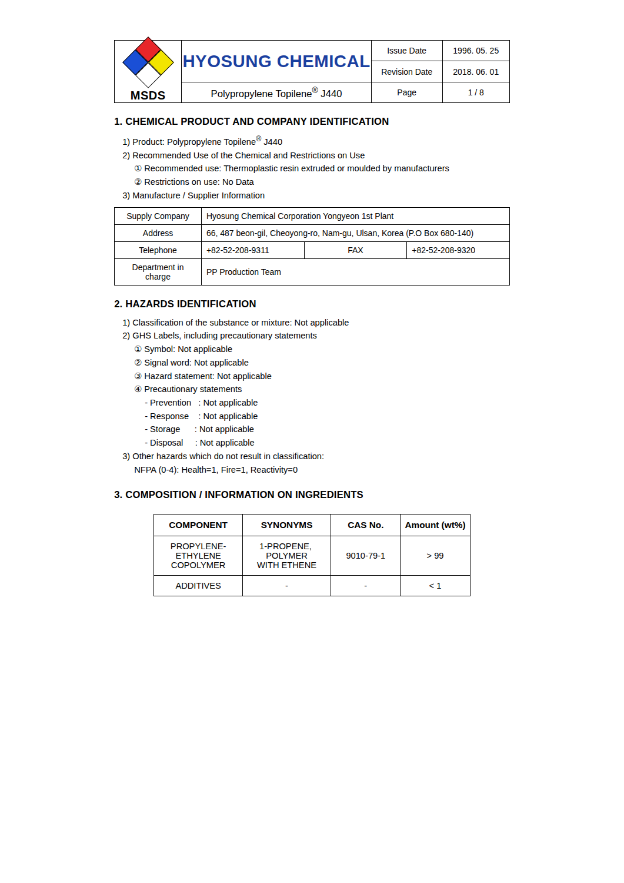| MSDS | HYOSUNG CHEMICAL | Issue Date | 1996. 05. 25 |
| Revision Date | 2018. 06. 01 |
| Polypropylene Topilene ® J440 | Page | 1 / 8 |
1. CHEMICAL PRODUCT AND COMPANY IDENTIFICATION
1) Product: Polypropylene Topilene® J440
2) Recommended Use of the Chemical and Restrictions on Use
① Recommended use: Thermoplastic resin extruded or moulded by manufacturers
② Restrictions on use: No Data
3) Manufacture / Supplier Information
| Supply Company | Hyosung Chemical Corporation Yongyeon 1st Plant |
| Address | 66, 487 beon-gil, Cheoyong-ro, Nam-gu, Ulsan, Korea (P.O Box 680-140) |
| Telephone | +82-52-208-9311 | FAX | +82-52-208-9320 |
| Department in charge | PP Production Team |
2. HAZARDS IDENTIFICATION
1) Classification of the substance or mixture: Not applicable
2) GHS Labels, including precautionary statements
① Symbol: Not applicable
② Signal word: Not applicable
③ Hazard statement: Not applicable
④ Precautionary statements
- Prevention : Not applicable
- Response : Not applicable
- Storage : Not applicable
- Disposal : Not applicable
3) Other hazards which do not result in classification:
NFPA (0-4): Health=1, Fire=1, Reactivity=0
3. COMPOSITION / INFORMATION ON INGREDIENTS
| COMPONENT | SYNONYMS | CAS No. | Amount (wt%) |
| --- | --- | --- | --- |
| PROPYLENE-ETHYLENE COPOLYMER | 1-PROPENE, POLYMER WITH ETHENE | 9010-79-1 | > 99 |
| ADDITIVES | - | - | < 1 |